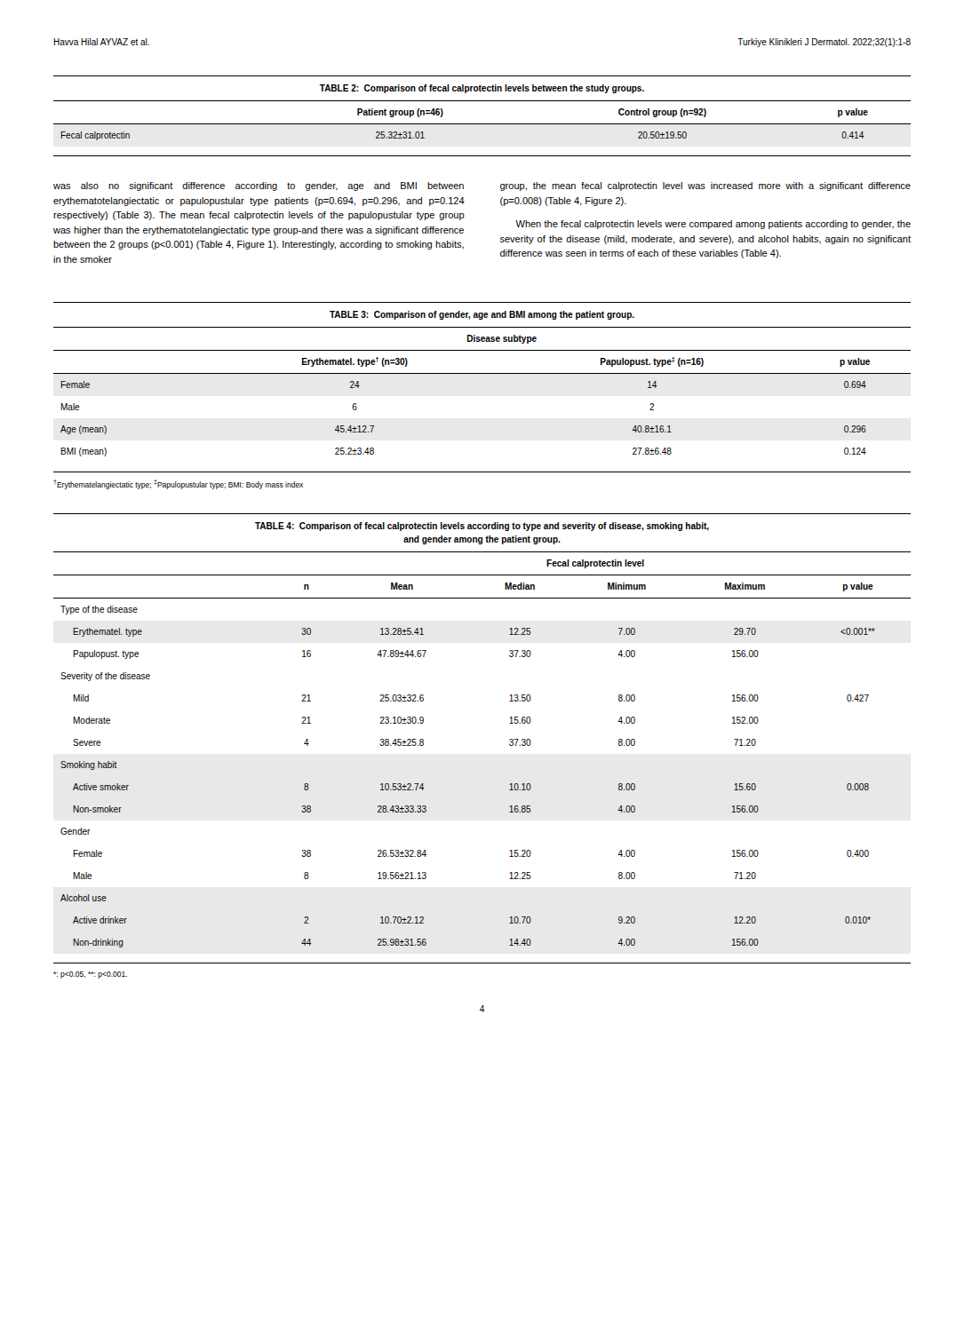Havva Hilal AYVAZ et al. Turkiye Klinikleri J Dermatol. 2022;32(1):1-8
TABLE 2: Comparison of fecal calprotectin levels between the study groups.
| | Patient group (n=46) | Control group (n=92) | p value |
| --- | --- | --- | --- |
| Fecal calprotectin | 25.32±31.01 | 20.50±19.50 | 0.414 |
was also no significant difference according to gender, age and BMI between erythematotelangiectatic or papulopustular type patients (p=0.694, p=0.296, and p=0.124 respectively) (Table 3). The mean fecal calprotectin levels of the papulopustular type group was higher than the erythematotelangiectatic type group-and there was a significant difference between the 2 groups (p<0.001) (Table 4, Figure 1). Interestingly, according to smoking habits, in the smoker
group, the mean fecal calprotectin level was increased more with a significant difference (p=0.008) (Table 4, Figure 2).
When the fecal calprotectin levels were compared among patients according to gender, the severity of the disease (mild, moderate, and severe), and alcohol habits, again no significant difference was seen in terms of each of these variables (Table 4).
TABLE 3: Comparison of gender, age and BMI among the patient group.
| | Disease subtype | |
| --- | --- | --- |
| | Erythematel. type † (n=30) | Papulopust. type ‡ (n=16) | p value |
| Female | 24 | 14 | 0.694 |
| Male | 6 | 2 | |
| Age (mean) | 45.4±12.7 | 40.8±16.1 | 0.296 |
| BMI (mean) | 25.2±3.48 | 27.8±6.48 | 0.124 |
†Erythematelangiectatic type; ‡Papulopustular type; BMI: Body mass index
TABLE 4: Comparison of fecal calprotectin levels according to type and severity of disease, smoking habit, and gender among the patient group.
| | Fecal calprotectin level |
| --- | --- |
| | n | Mean | Median | Minimum | Maximum | p value |
| Type of the disease | | | | | | |
| Erythematel. type | 30 | 13.28±5.41 | 12.25 | 7.00 | 29.70 | <0.001** |
| Papulopust. type | 16 | 47.89±44.67 | 37.30 | 4.00 | 156.00 | |
| Severity of the disease | | | | | | |
| Mild | 21 | 25.03±32.6 | 13.50 | 8.00 | 156.00 | 0.427 |
| Moderate | 21 | 23.10±30.9 | 15.60 | 4.00 | 152.00 | |
| Severe | 4 | 38.45±25.8 | 37.30 | 8.00 | 71.20 | |
| Smoking habit | | | | | | |
| Active smoker | 8 | 10.53±2.74 | 10.10 | 8.00 | 15.60 | 0.008 |
| Non-smoker | 38 | 28.43±33.33 | 16.85 | 4.00 | 156.00 | |
| Gender | | | | | | |
| Female | 38 | 26.53±32.84 | 15.20 | 4.00 | 156.00 | 0.400 |
| Male | 8 | 19.56±21.13 | 12.25 | 8.00 | 71.20 | |
| Alcohol use | | | | | | |
| Active drinker | 2 | 10.70±2.12 | 10.70 | 9.20 | 12.20 | 0.010* |
| Non-drinking | 44 | 25.98±31.56 | 14.40 | 4.00 | 156.00 | |
*: p<0.05, **: p<0.001.
4